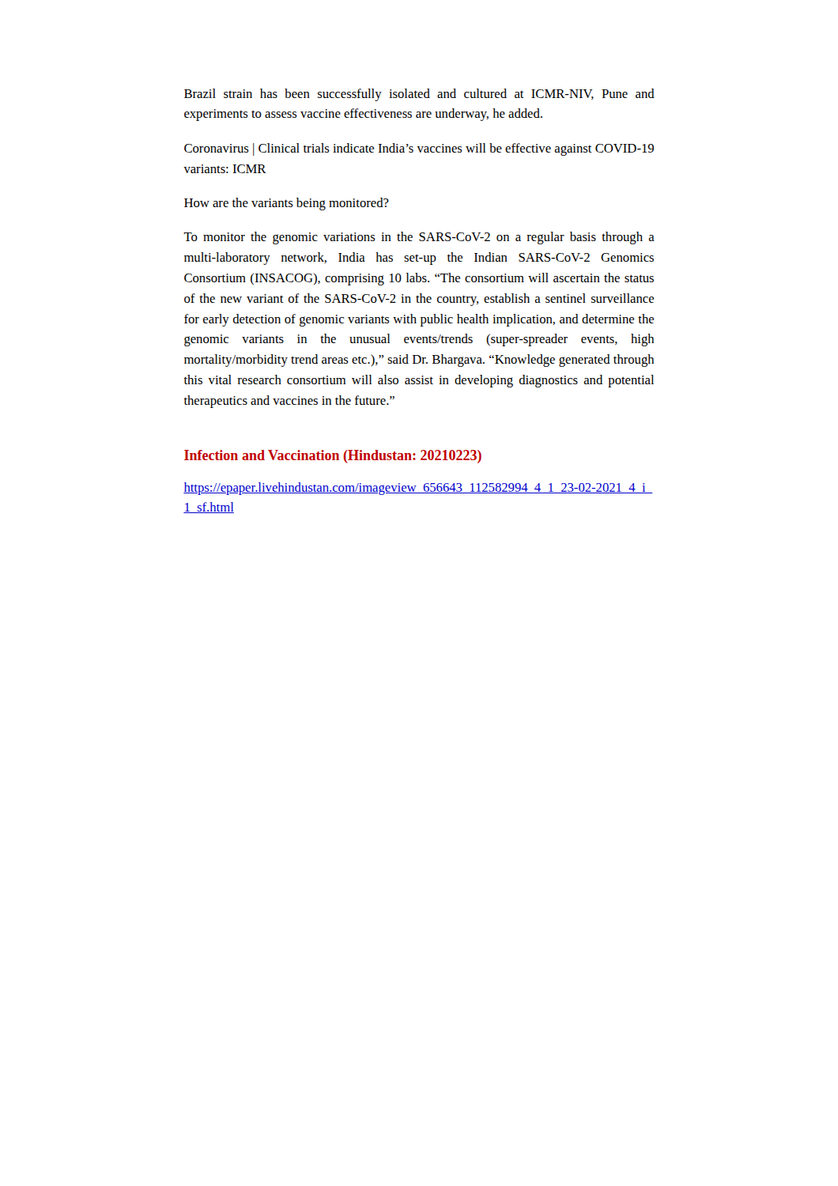Brazil strain has been successfully isolated and cultured at ICMR-NIV, Pune and experiments to assess vaccine effectiveness are underway, he added.
Coronavirus | Clinical trials indicate India’s vaccines will be effective against COVID-19 variants: ICMR
How are the variants being monitored?
To monitor the genomic variations in the SARS-CoV-2 on a regular basis through a multi-laboratory network, India has set-up the Indian SARS-CoV-2 Genomics Consortium (INSACOG), comprising 10 labs. “The consortium will ascertain the status of the new variant of the SARS-CoV-2 in the country, establish a sentinel surveillance for early detection of genomic variants with public health implication, and determine the genomic variants in the unusual events/trends (super-spreader events, high mortality/morbidity trend areas etc.),” said Dr. Bhargava. “Knowledge generated through this vital research consortium will also assist in developing diagnostics and potential therapeutics and vaccines in the future.”
Infection and Vaccination (Hindustan: 20210223)
https://epaper.livehindustan.com/imageview_656643_112582994_4_1_23-02-2021_4_i_1_sf.html